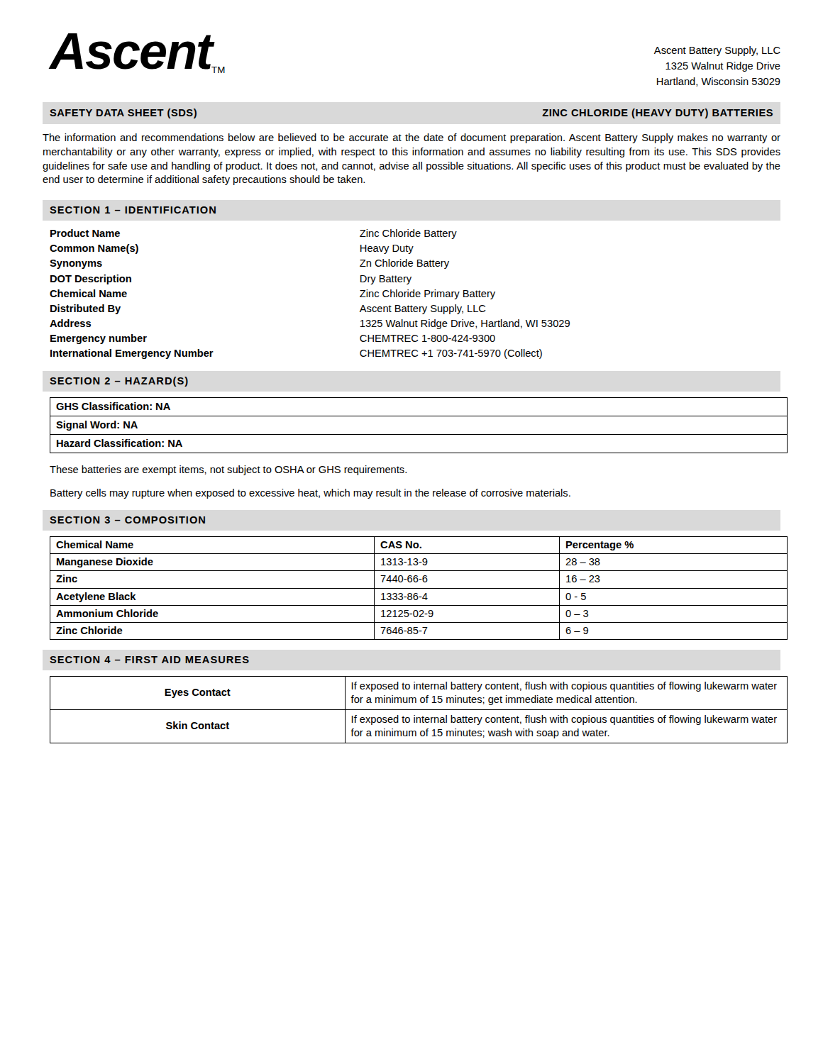AscentTM
Ascent Battery Supply, LLC
1325 Walnut Ridge Drive
Hartland, Wisconsin 53029
SAFETY DATA SHEET (SDS) ZINC CHLORIDE (HEAVY DUTY) BATTERIES
The information and recommendations below are believed to be accurate at the date of document preparation. Ascent Battery Supply makes no warranty or merchantability or any other warranty, express or implied, with respect to this information and assumes no liability resulting from its use. This SDS provides guidelines for safe use and handling of product. It does not, and cannot, advise all possible situations. All specific uses of this product must be evaluated by the end user to determine if additional safety precautions should be taken.
SECTION 1 – IDENTIFICATION
| Product Name | Zinc Chloride Battery |
| Common Name(s) | Heavy Duty |
| Synonyms | Zn Chloride Battery |
| DOT Description | Dry Battery |
| Chemical Name | Zinc Chloride Primary Battery |
| Distributed By | Ascent Battery Supply, LLC |
| Address | 1325 Walnut Ridge Drive, Hartland, WI 53029 |
| Emergency number | CHEMTREC 1-800-424-9300 |
| International Emergency Number | CHEMTREC +1 703-741-5970 (Collect) |
SECTION 2 – HAZARD(S)
| GHS Classification: NA |
| Signal Word: NA |
| Hazard Classification: NA |
These batteries are exempt items, not subject to OSHA or GHS requirements.
Battery cells may rupture when exposed to excessive heat, which may result in the release of corrosive materials.
SECTION 3 – COMPOSITION
| Chemical Name | CAS No. | Percentage % |
| --- | --- | --- |
| Manganese Dioxide | 1313-13-9 | 28 – 38 |
| Zinc | 7440-66-6 | 16 – 23 |
| Acetylene Black | 1333-86-4 | 0 - 5 |
| Ammonium Chloride | 12125-02-9 | 0 – 3 |
| Zinc Chloride | 7646-85-7 | 6 – 9 |
SECTION 4 – FIRST AID MEASURES
| Eyes Contact | If exposed to internal battery content, flush with copious quantities of flowing lukewarm water for a minimum of 15 minutes; get immediate medical attention. |
| Skin Contact | If exposed to internal battery content, flush with copious quantities of flowing lukewarm water for a minimum of 15 minutes; wash with soap and water. |